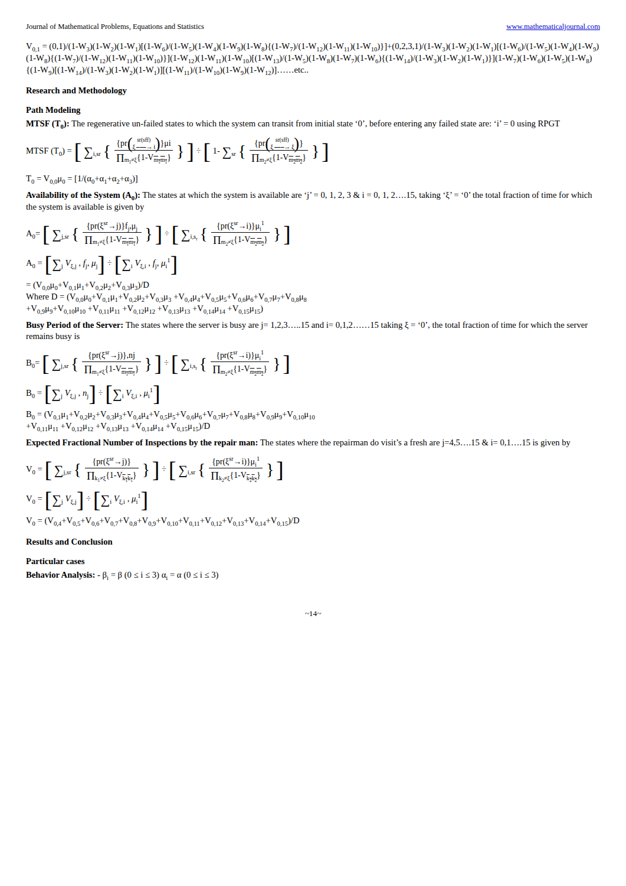Journal of Mathematical Problems, Equations and Statistics www.mathematicaljournal.com
V0,1 = (0,1)/(1-W3)(1-W2)(1-W1)[(1-W6)/(1-W5)(1-W4)(1-W9)(1-W8){(1-W7)/(1-W12)(1-W11)(1-W10)}]+(0,2,3,1)/(1-W3)(1-W2)(1-W1)[(1-W6)/(1-W5)(1-W4)(1-W9)(1-W8){(1-W7)/(1-W12)(1-W11)(1-W10)}](1-W12)(1-W11)(1-W10)[(1-W13)/(1-W5)(1-W8)(1-W7)(1-W6){(1-W14)/(1-W3)(1-W2)(1-W1)}](1-W7)(1-W6)(1-W5)(1-W8){(1-W9)[(1-W14)/(1-W3)(1-W2)(1-W1)][(1-W11)/(1-W10)(1-W9)(1-W12)]……etc..
Research and Methodology
Path Modeling
MTSF (T0): The regenerative un-failed states to which the system can transit from initial state ‘0’, before entering any failed state are: ‘i’ = 0 using RPGT
MTSF (T0) = [ ∑i,sr { {pr(sr(sff) ξ ⎯⎯⎯→ i)}μi Πm1≠ξ{1-Vm1m1} } ] ÷ [ 1- ∑sr { {pr(sr(sff) ξ ⎯⎯⎯→ ξ)} Πm2≠ξ{1-Vm2m2} } ]
T0 = V0,0μ0 = [1/(α0+α1+α2+α3)]
Availability of the System (A0): The states at which the system is available are ‘j’ = 0, 1, 2, 3 & i = 0, 1, 2….15, taking ‘ξ’ = ‘0’ the total fraction of time for which the system is available is given by
A0= [ ∑j,sr { {pr(ξsr→j)}fj,μj Πm1≠ξ{1-Vm1m1} } ] ÷ [ ∑i,sr { {pr(ξsr→i)}μi1 Πm2≠ξ{1-Vm2m2} } ]
A0 = [∑j Vξ,j , fj, μj] ÷ [∑i Vξ,i , fj, μi1]
= (V0,0μ0+V0,1μ1+V0,2μ2+V0,3μ3)/D
Where D = (V0,0μ0+V0,1μ1+V0,2μ2+V0,3μ3 +V0,4μ4+V0,5μ5+V0,6μ6+V0,7μ7+V0,8μ8
+V0,9μ9+V0,10μ10 +V0,11μ11 +V0,12μ12 +V0,13μ13 +V0,14μ14 +V0,15μ15)
Busy Period of the Server: The states where the server is busy are j= 1,2,3…..15 and i= 0,1,2……15 taking ξ = ‘0’, the total fraction of time for which the server remains busy is
B0= [ ∑j,sr { {pr(ξsr→j)},nj Πm1≠ξ{1-Vm1m1} } ] ÷ [ ∑i,sr { {pr(ξsr→i)}μi1 Πm2≠ξ{1-Vm2m2} } ]
B0 = [∑j Vξ,j , nj] ÷ [∑i Vξ,i , μi1]
B0 = (V0,1μ1+V0,2μ2+V0,3μ3+V0,4μ4+V0,5μ5+V0,6μ6+V0,7μ7+V0,8μ8+V0,9μ9+V0,10μ10
+V0,11μ11 +V0,12μ12 +V0,13μ13 +V0,14μ14 +V0,15μ15)/D
Expected Fractional Number of Inspections by the repair man: The states where the repairman do visit’s a fresh are j=4,5….15 & i= 0,1….15 is given by
V0 = [ ∑j,sr { {pr(ξsr→j)} Πk1≠ξ{1-Vk1k1} } ] ÷ [ ∑i,sr { {pr(ξsr→i)}μi1 Πk2≠ξ{1-Vk2k2} } ]
V0 = [∑j Vξ,j] ÷ [∑i Vξ,i , μi1]
V0 = (V0,4+V0,5+V0,6+V0,7+V0,8+V0,9+V0,10+V0,11+V0,12+V0,13+V0,14+V0,15)/D
Results and Conclusion
Particular cases
Behavior Analysis: - βi = β (0 ≤ i ≤ 3) αi = α (0 ≤ i ≤ 3)
~14~